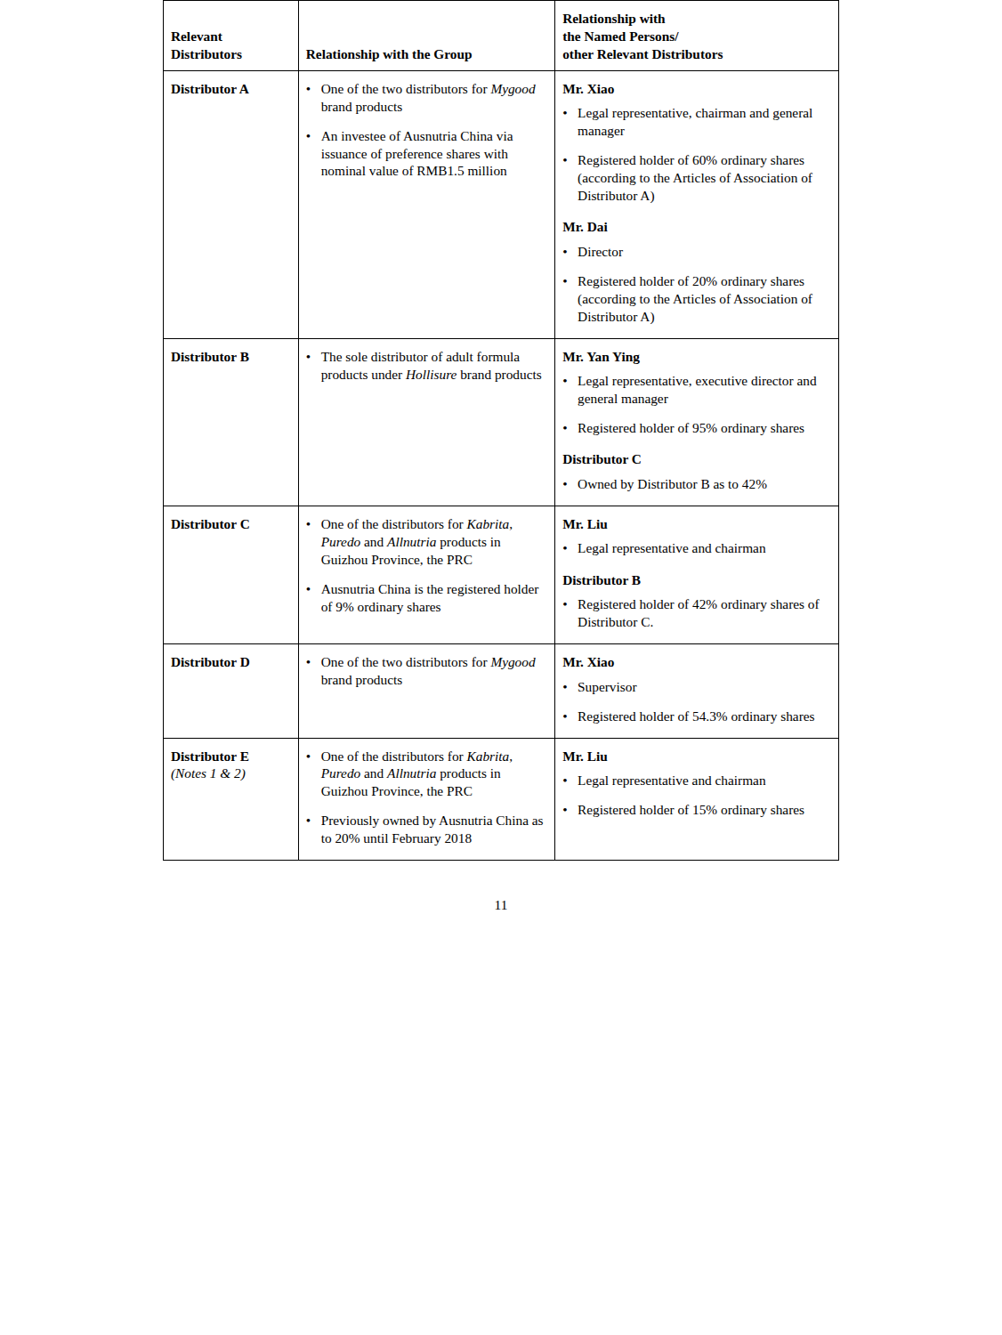| Relevant Distributors | Relationship with the Group | Relationship with the Named Persons/ other Relevant Distributors |
| --- | --- | --- |
| Distributor A | One of the two distributors for Mygood brand products An investee of Ausnutria China via issuance of preference shares with nominal value of RMB1.5 million | Mr. Xiao Legal representative, chairman and general manager Registered holder of 60% ordinary shares (according to the Articles of Association of Distributor A) Mr. Dai Director Registered holder of 20% ordinary shares (according to the Articles of Association of Distributor A) |
| Distributor B | The sole distributor of adult formula products under Hollisure brand products | Mr. Yan Ying Legal representative, executive director and general manager Registered holder of 95% ordinary shares Distributor C Owned by Distributor B as to 42% |
| Distributor C | One of the distributors for Kabrita , Puredo and Allnutria products in Guizhou Province, the PRC Ausnutria China is the registered holder of 9% ordinary shares | Mr. Liu Legal representative and chairman Distributor B Registered holder of 42% ordinary shares of Distributor C. |
| Distributor D | One of the two distributors for Mygood brand products | Mr. Xiao Supervisor Registered holder of 54.3% ordinary shares |
| Distributor E (Notes 1 & 2) | One of the distributors for Kabrita , Puredo and Allnutria products in Guizhou Province, the PRC Previously owned by Ausnutria China as to 20% until February 2018 | Mr. Liu Legal representative and chairman Registered holder of 15% ordinary shares |
11